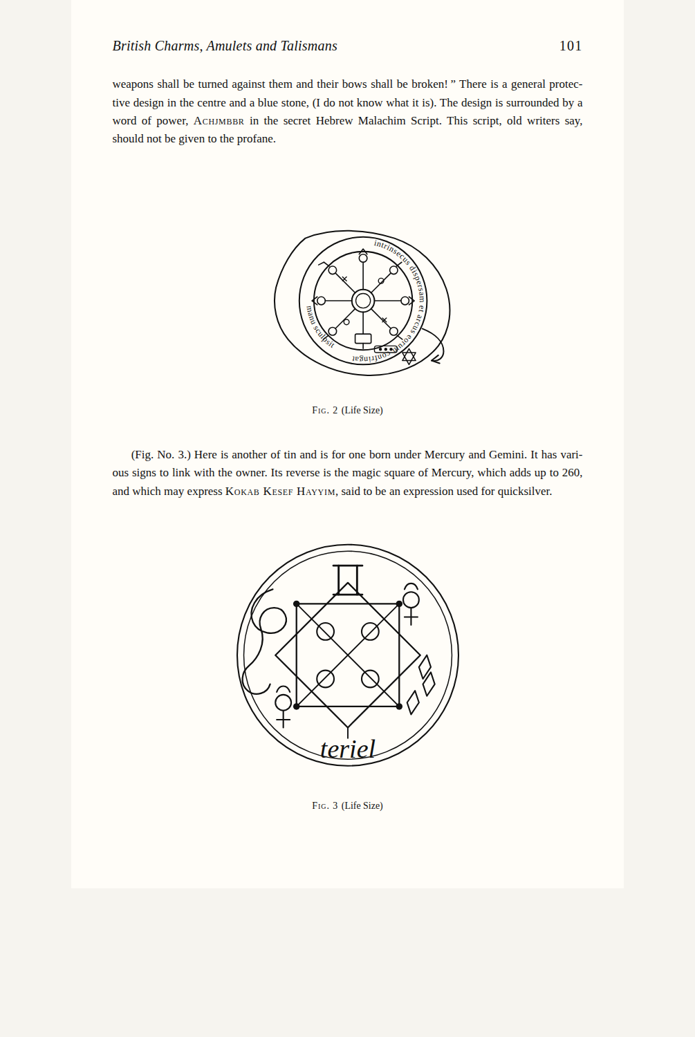British Charms, Amulets and Talismans 101
weapons shall be turned against them and their bows shall be broken! ” There is a general protective design in the centre and a blue stone, (I do not know what it is). The design is surrounded by a word of power, Achjmbbr in the secret Hebrew Malachim Script. This script, old writers say, should not be given to the profane.
intrinsecus dispersam et arcus eorum confringat manu sculpsit
Fig. 2 (Life Size)
(Fig. No. 3.) Here is another of tin and is for one born under Mercury and Gemini. It has various signs to link with the owner. Its reverse is the magic square of Mercury, which adds up to 260, and which may express Kokab Kesef Hayyim, said to be an expression used for quicksilver.
teriel
Fig. 3 (Life Size)